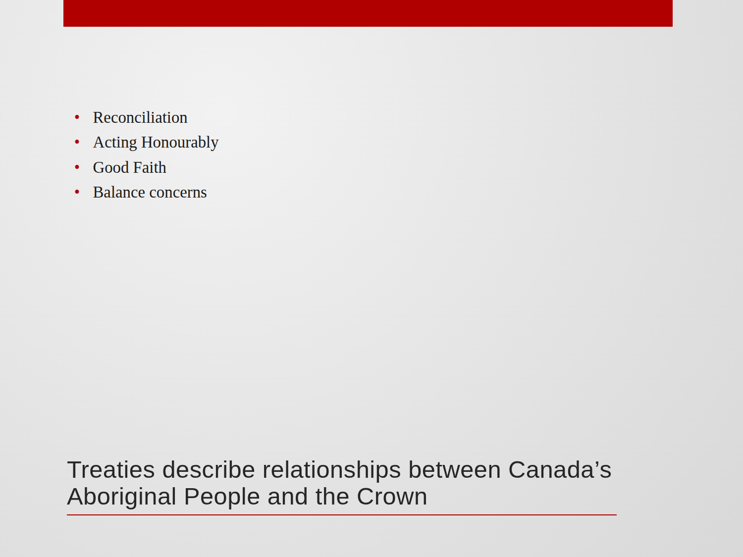Reconciliation
Acting Honourably
Good Faith
Balance concerns
Treaties describe relationships between Canada’s Aboriginal People and the Crown